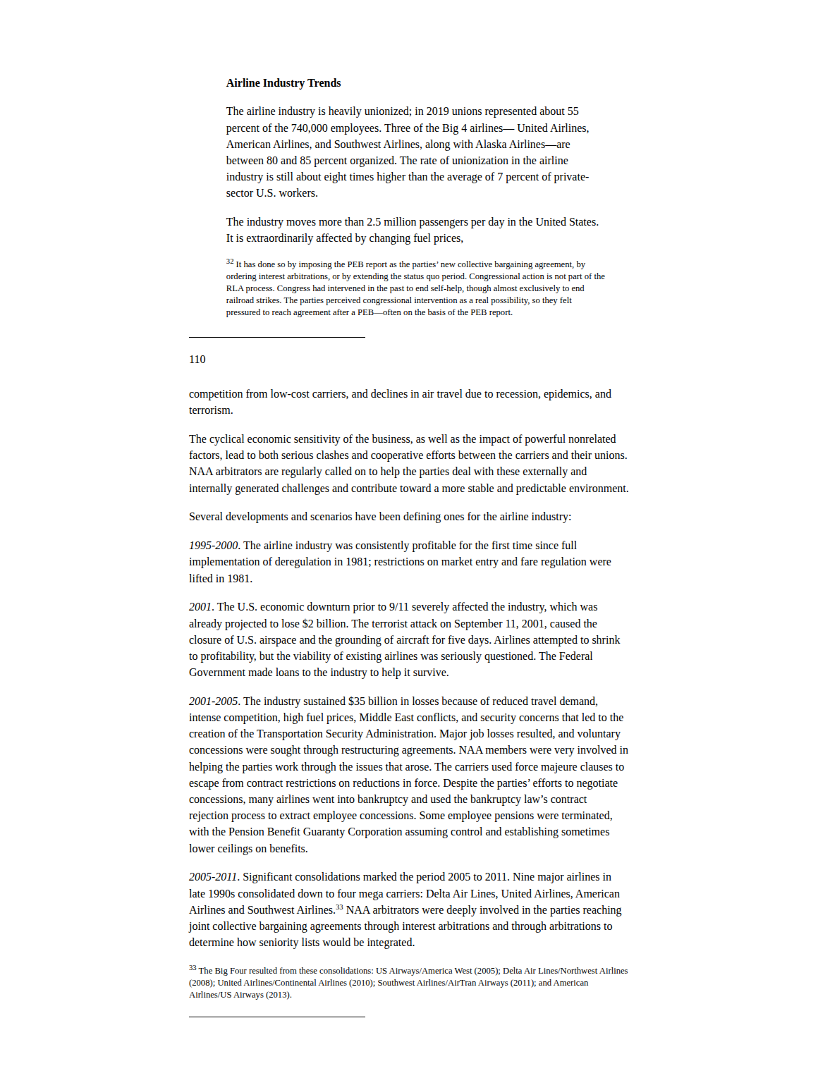Airline Industry Trends
The airline industry is heavily unionized; in 2019 unions represented about 55 percent of the 740,000 employees. Three of the Big 4 airlines— United Airlines, American Airlines, and Southwest Airlines, along with Alaska Airlines—are between 80 and 85 percent organized. The rate of unionization in the airline industry is still about eight times higher than the average of 7 percent of private-sector U.S. workers.
The industry moves more than 2.5 million passengers per day in the United States. It is extraordinarily affected by changing fuel prices,
32 It has done so by imposing the PEB report as the parties’ new collective bargaining agreement, by ordering interest arbitrations, or by extending the status quo period. Congressional action is not part of the RLA process. Congress had intervened in the past to end self-help, though almost exclusively to end railroad strikes. The parties perceived congressional intervention as a real possibility, so they felt pressured to reach agreement after a PEB—often on the basis of the PEB report.
110
competition from low-cost carriers, and declines in air travel due to recession, epidemics, and terrorism.
The cyclical economic sensitivity of the business, as well as the impact of powerful nonrelated factors, lead to both serious clashes and cooperative efforts between the carriers and their unions. NAA arbitrators are regularly called on to help the parties deal with these externally and internally generated challenges and contribute toward a more stable and predictable environment.
Several developments and scenarios have been defining ones for the airline industry:
1995-2000. The airline industry was consistently profitable for the first time since full implementation of deregulation in 1981; restrictions on market entry and fare regulation were lifted in 1981.
2001. The U.S. economic downturn prior to 9/11 severely affected the industry, which was already projected to lose $2 billion. The terrorist attack on September 11, 2001, caused the closure of U.S. airspace and the grounding of aircraft for five days. Airlines attempted to shrink to profitability, but the viability of existing airlines was seriously questioned. The Federal Government made loans to the industry to help it survive.
2001-2005. The industry sustained $35 billion in losses because of reduced travel demand, intense competition, high fuel prices, Middle East conflicts, and security concerns that led to the creation of the Transportation Security Administration. Major job losses resulted, and voluntary concessions were sought through restructuring agreements. NAA members were very involved in helping the parties work through the issues that arose. The carriers used force majeure clauses to escape from contract restrictions on reductions in force. Despite the parties’ efforts to negotiate concessions, many airlines went into bankruptcy and used the bankruptcy law’s contract rejection process to extract employee concessions. Some employee pensions were terminated, with the Pension Benefit Guaranty Corporation assuming control and establishing sometimes lower ceilings on benefits.
2005-2011. Significant consolidations marked the period 2005 to 2011. Nine major airlines in late 1990s consolidated down to four mega carriers: Delta Air Lines, United Airlines, American Airlines and Southwest Airlines.33 NAA arbitrators were deeply involved in the parties reaching joint collective bargaining agreements through interest arbitrations and through arbitrations to determine how seniority lists would be integrated.
33 The Big Four resulted from these consolidations: US Airways/America West (2005); Delta Air Lines/Northwest Airlines (2008); United Airlines/Continental Airlines (2010); Southwest Airlines/AirTran Airways (2011); and American Airlines/US Airways (2013).